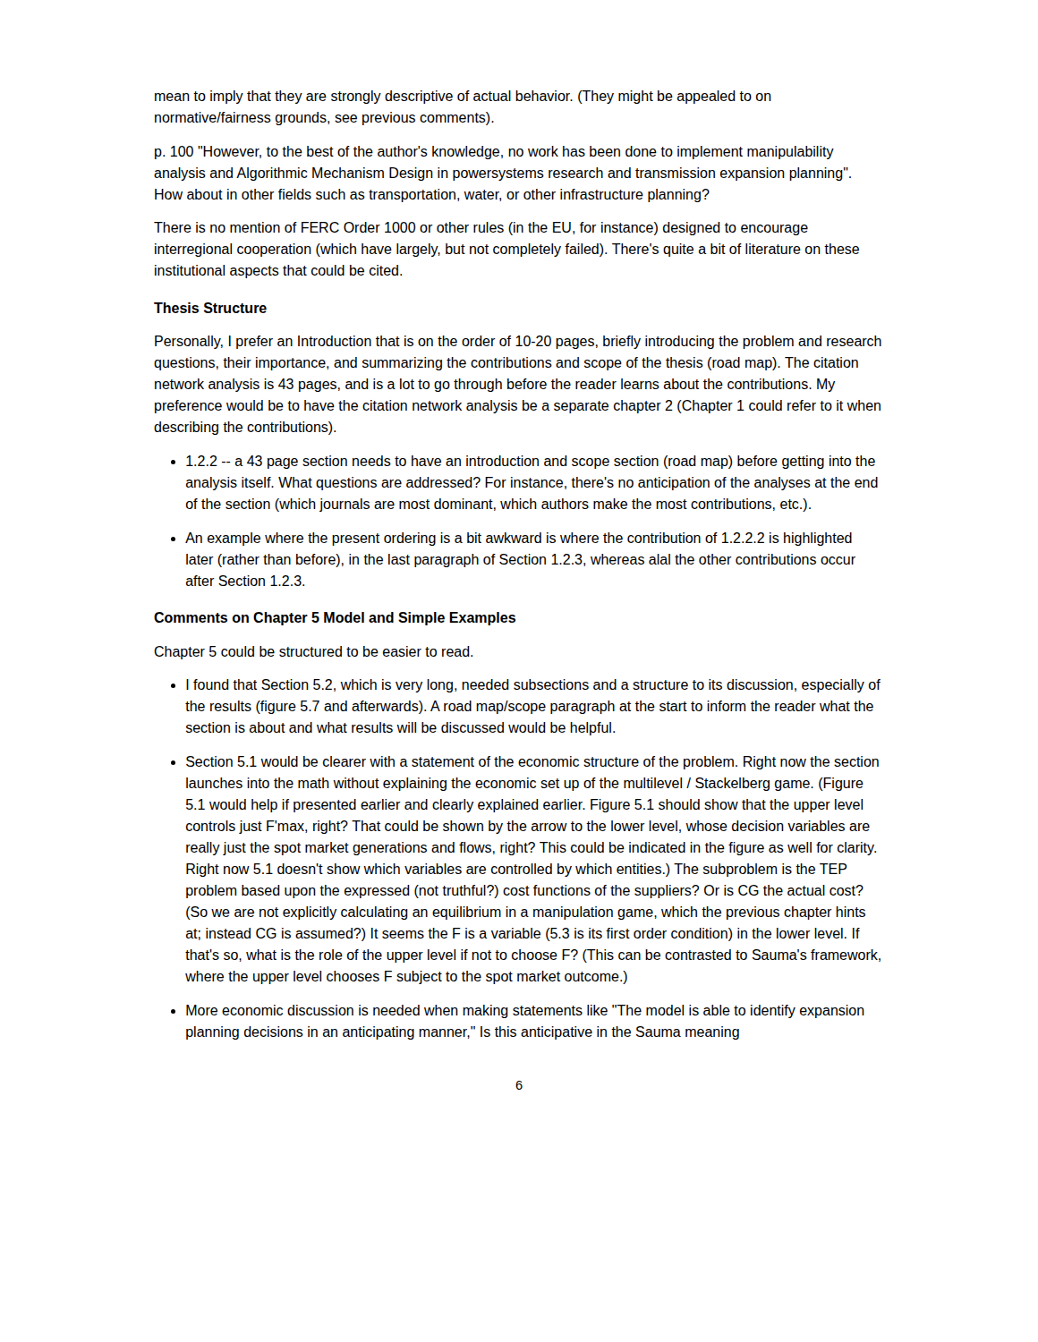mean to imply that they are strongly descriptive of actual behavior. (They might be appealed to on normative/fairness grounds, see previous comments).
p. 100 "However, to the best of the author's knowledge, no work has been done to implement manipulability analysis and Algorithmic Mechanism Design in powersystems research and transmission expansion planning". How about in other fields such as transportation, water, or other infrastructure planning?
There is no mention of FERC Order 1000 or other rules (in the EU, for instance) designed to encourage interregional cooperation (which have largely, but not completely failed). There's quite a bit of literature on these institutional aspects that could be cited.
Thesis Structure
Personally, I prefer an Introduction that is on the order of 10-20 pages, briefly introducing the problem and research questions, their importance, and summarizing the contributions and scope of the thesis (road map). The citation network analysis is 43 pages, and is a lot to go through before the reader learns about the contributions. My preference would be to have the citation network analysis be a separate chapter 2 (Chapter 1 could refer to it when describing the contributions).
1.2.2 -- a 43 page section needs to have an introduction and scope section (road map) before getting into the analysis itself. What questions are addressed? For instance, there's no anticipation of the analyses at the end of the section (which journals are most dominant, which authors make the most contributions, etc.).
An example where the present ordering is a bit awkward is where the contribution of 1.2.2.2 is highlighted later (rather than before), in the last paragraph of Section 1.2.3, whereas alal the other contributions occur after Section 1.2.3.
Comments on Chapter 5 Model and Simple Examples
Chapter 5 could be structured to be easier to read.
I found that Section 5.2, which is very long, needed subsections and a structure to its discussion, especially of the results (figure 5.7 and afterwards). A road map/scope paragraph at the start to inform the reader what the section is about and what results will be discussed would be helpful.
Section 5.1 would be clearer with a statement of the economic structure of the problem. Right now the section launches into the math without explaining the economic set up of the multilevel / Stackelberg game. (Figure 5.1 would help if presented earlier and clearly explained earlier. Figure 5.1 should show that the upper level controls just F'max, right? That could be shown by the arrow to the lower level, whose decision variables are really just the spot market generations and flows, right? This could be indicated in the figure as well for clarity. Right now 5.1 doesn't show which variables are controlled by which entities.) The subproblem is the TEP problem based upon the expressed (not truthful?) cost functions of the suppliers? Or is CG the actual cost? (So we are not explicitly calculating an equilibrium in a manipulation game, which the previous chapter hints at; instead CG is assumed?) It seems the F is a variable (5.3 is its first order condition) in the lower level. If that's so, what is the role of the upper level if not to choose F? (This can be contrasted to Sauma's framework, where the upper level chooses F subject to the spot market outcome.)
More economic discussion is needed when making statements like "The model is able to identify expansion planning decisions in an anticipating manner," Is this anticipative in the Sauma meaning
6